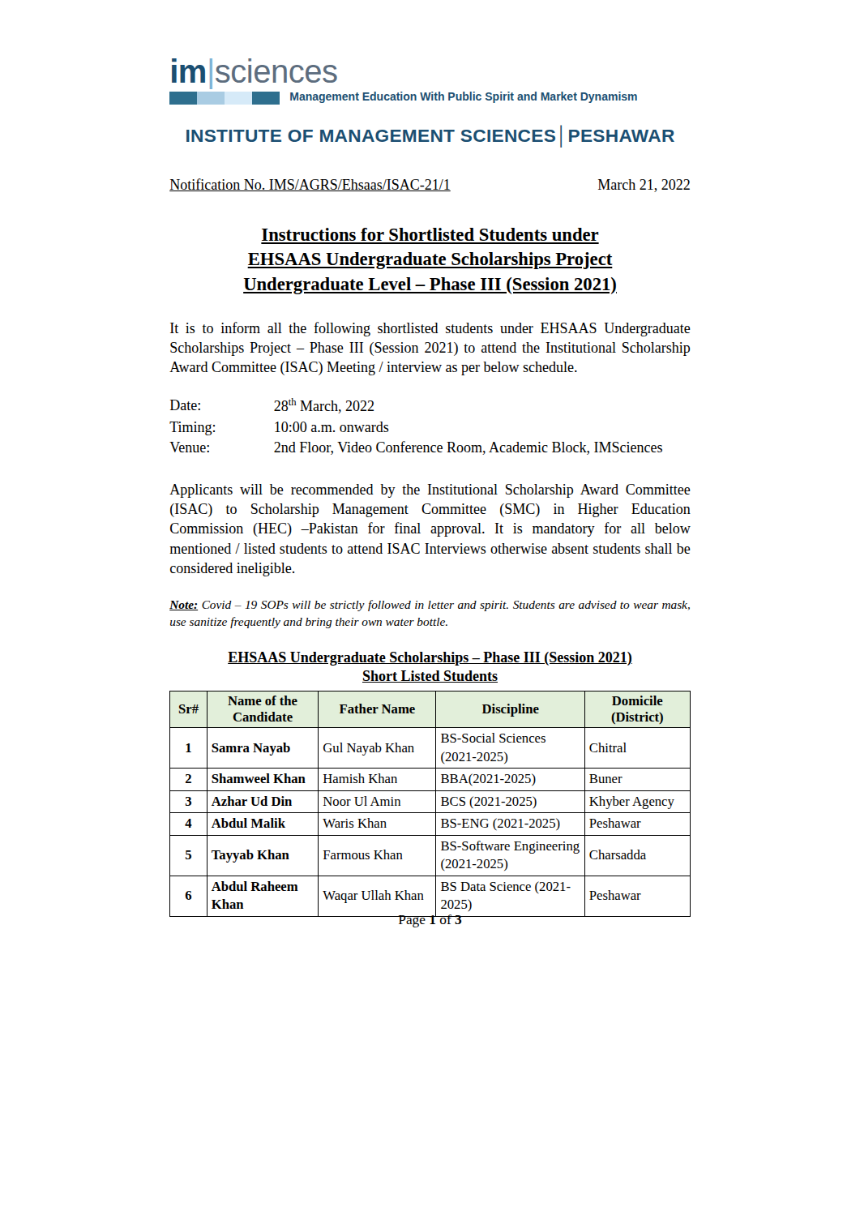im|sciences
Management Education With Public Spirit and Market Dynamism
INSTITUTE OF MANAGEMENT SCIENCES│PESHAWAR
Notification No. IMS/AGRS/Ehsaas/ISAC-21/1
March 21, 2022
Instructions for Shortlisted Students under EHSAAS Undergraduate Scholarships Project Undergraduate Level – Phase III (Session 2021)
It is to inform all the following shortlisted students under EHSAAS Undergraduate Scholarships Project – Phase III (Session 2021) to attend the Institutional Scholarship Award Committee (ISAC) Meeting / interview as per below schedule.
| Date: | 28 th March, 2022 |
| Timing: | 10:00 a.m. onwards |
| Venue: | 2nd Floor, Video Conference Room, Academic Block, IMSciences |
Applicants will be recommended by the Institutional Scholarship Award Committee (ISAC) to Scholarship Management Committee (SMC) in Higher Education Commission (HEC) –Pakistan for final approval. It is mandatory for all below mentioned / listed students to attend ISAC Interviews otherwise absent students shall be considered ineligible.
Note: Covid – 19 SOPs will be strictly followed in letter and spirit. Students are advised to wear mask, use sanitize frequently and bring their own water bottle.
EHSAAS Undergraduate Scholarships – Phase III (Session 2021) Short Listed Students
| Sr# | Name of the Candidate | Father Name | Discipline | Domicile (District) |
| --- | --- | --- | --- | --- |
| 1 | Samra Nayab | Gul Nayab Khan | BS-Social Sciences (2021-2025) | Chitral |
| 2 | Shamweel Khan | Hamish Khan | BBA(2021-2025) | Buner |
| 3 | Azhar Ud Din | Noor Ul Amin | BCS (2021-2025) | Khyber Agency |
| 4 | Abdul Malik | Waris Khan | BS-ENG (2021-2025) | Peshawar |
| 5 | Tayyab Khan | Farmous Khan | BS-Software Engineering (2021-2025) | Charsadda |
| 6 | Abdul Raheem Khan | Waqar Ullah Khan | BS Data Science (2021- 2025) | Peshawar |
Page 1 of 3